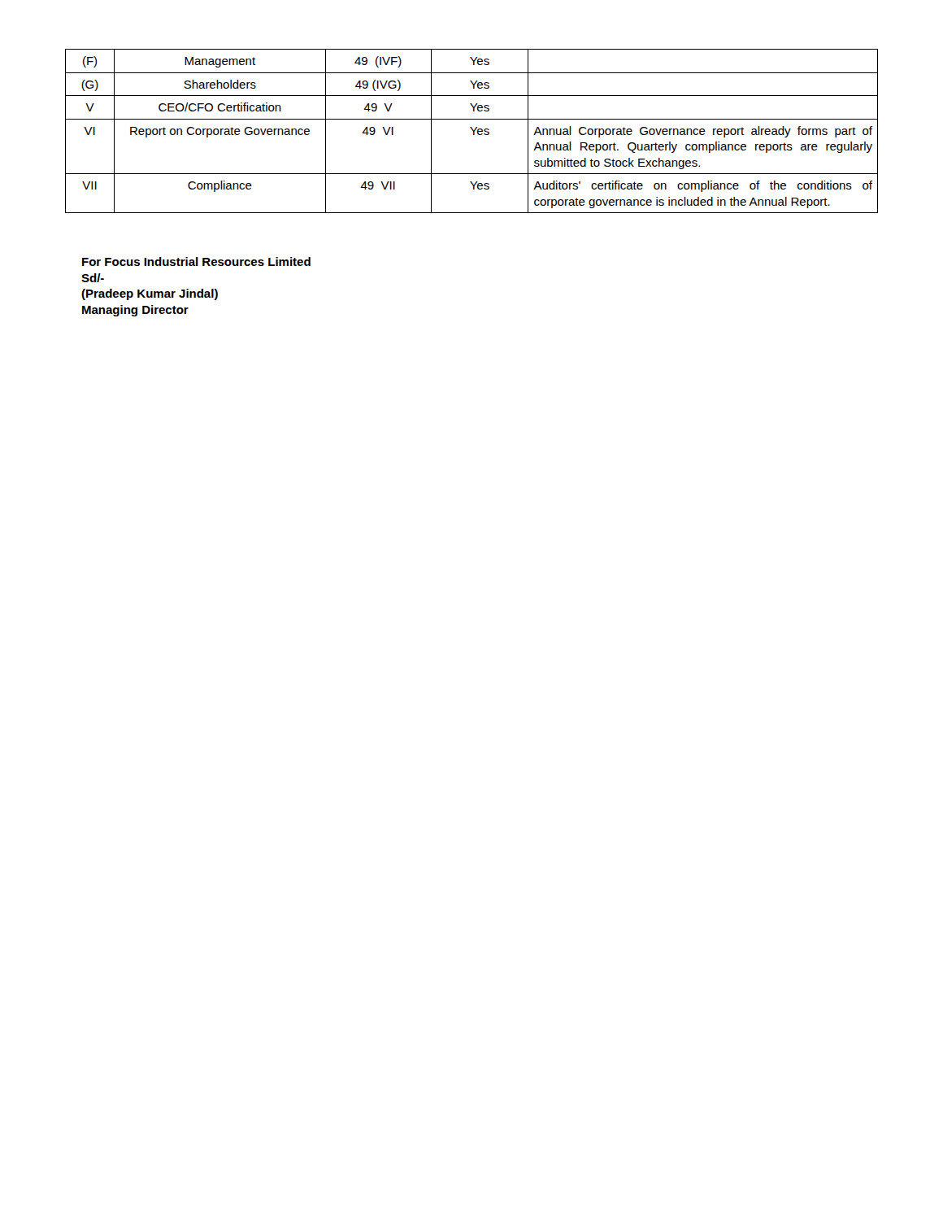| (F) | Management | 49 (IVF) | Yes | |
| (G) | Shareholders | 49 (IVG) | Yes | |
| V | CEO/CFO Certification | 49 V | Yes | |
| VI | Report on Corporate Governance | 49 VI | Yes | Annual Corporate Governance report already forms part of Annual Report. Quarterly compliance reports are regularly submitted to Stock Exchanges. |
| VII | Compliance | 49 VII | Yes | Auditors' certificate on compliance of the conditions of corporate governance is included in the Annual Report. |
For Focus Industrial Resources Limited
Sd/-
(Pradeep Kumar Jindal)
Managing Director